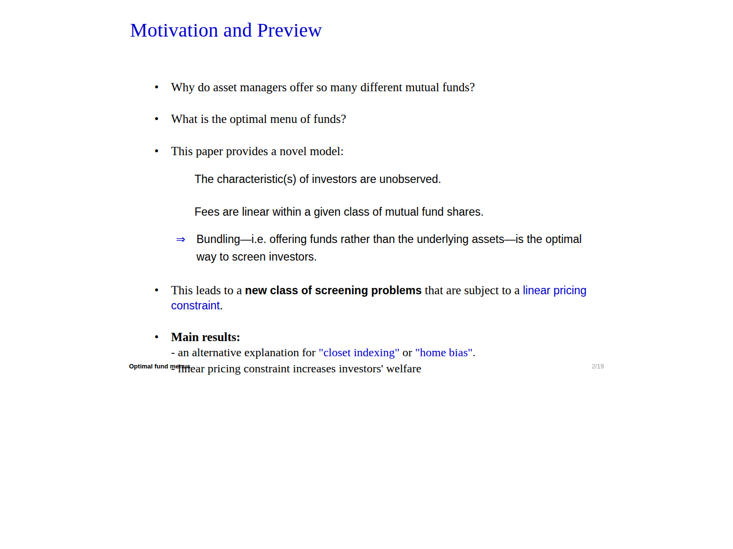Motivation and Preview
Why do asset managers offer so many different mutual funds?
What is the optimal menu of funds?
This paper provides a novel model:
The characteristic(s) of investors are unobserved.
Fees are linear within a given class of mutual fund shares.
⇒ Bundling—i.e. offering funds rather than the underlying assets—is the optimal way to screen investors.
This leads to a new class of screening problems that are subject to a linear pricing constraint.
Main results: - an alternative explanation for "closet indexing" or "home bias". - linear pricing constraint increases investors' welfare
Optimal fund menus 2/19